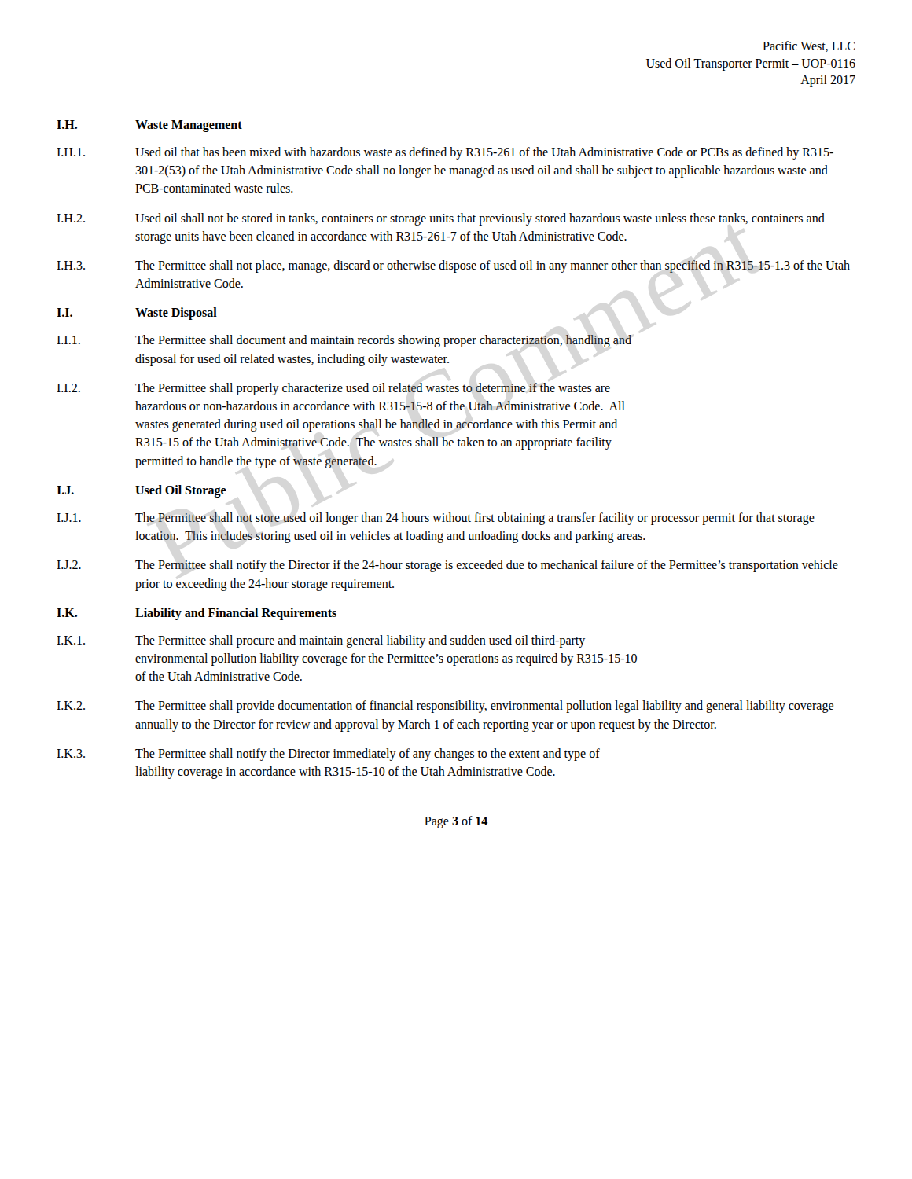Public Comment
Pacific West, LLC
Used Oil Transporter Permit – UOP-0116
April 2017
I.H.
Waste Management
I.H.1.
Used oil that has been mixed with hazardous waste as defined by R315-261 of the Utah Administrative Code or PCBs as defined by R315-301-2(53) of the Utah Administrative Code shall no longer be managed as used oil and shall be subject to applicable hazardous waste and PCB-contaminated waste rules.
I.H.2.
Used oil shall not be stored in tanks, containers or storage units that previously stored hazardous waste unless these tanks, containers and storage units have been cleaned in accordance with R315-261-7 of the Utah Administrative Code.
I.H.3.
The Permittee shall not place, manage, discard or otherwise dispose of used oil in any manner other than specified in R315-15-1.3 of the Utah Administrative Code.
I.I.
Waste Disposal
I.I.1.
The Permittee shall document and maintain records showing proper characterization, handling and disposal for used oil related wastes, including oily wastewater.
I.I.2.
The Permittee shall properly characterize used oil related wastes to determine if the wastes are hazardous or non-hazardous in accordance with R315-15-8 of the Utah Administrative Code. All wastes generated during used oil operations shall be handled in accordance with this Permit and R315-15 of the Utah Administrative Code. The wastes shall be taken to an appropriate facility permitted to handle the type of waste generated.
I.J.
Used Oil Storage
I.J.1.
The Permittee shall not store used oil longer than 24 hours without first obtaining a transfer facility or processor permit for that storage location. This includes storing used oil in vehicles at loading and unloading docks and parking areas.
I.J.2.
The Permittee shall notify the Director if the 24-hour storage is exceeded due to mechanical failure of the Permittee’s transportation vehicle prior to exceeding the 24-hour storage requirement.
I.K.
Liability and Financial Requirements
I.K.1.
The Permittee shall procure and maintain general liability and sudden used oil third-party environmental pollution liability coverage for the Permittee’s operations as required by R315-15-10 of the Utah Administrative Code.
I.K.2.
The Permittee shall provide documentation of financial responsibility, environmental pollution legal liability and general liability coverage annually to the Director for review and approval by March 1 of each reporting year or upon request by the Director.
I.K.3.
The Permittee shall notify the Director immediately of any changes to the extent and type of liability coverage in accordance with R315-15-10 of the Utah Administrative Code.
Page 3 of 14